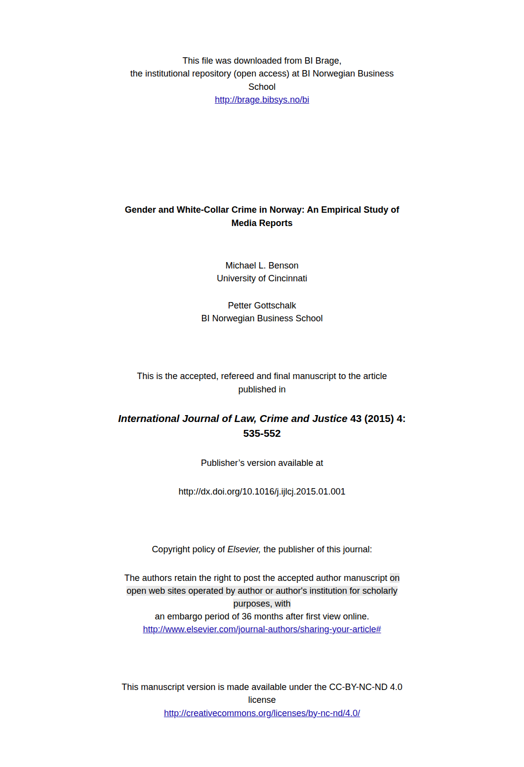This file was downloaded from BI Brage,
the institutional repository (open access) at BI Norwegian Business School
http://brage.bibsys.no/bi
Gender and White-Collar Crime in Norway: An Empirical Study of
Media Reports
Michael L. Benson
University of Cincinnati
Petter Gottschalk
BI Norwegian Business School
This is the accepted, refereed and final manuscript to the article published in
International Journal of Law, Crime and Justice 43 (2015) 4: 535-552
Publisher’s version available at
http://dx.doi.org/10.1016/j.ijlcj.2015.01.001
Copyright policy of Elsevier, the publisher of this journal:
The authors retain the right to post the accepted author manuscript on
open web sites operated by author or author's institution for scholarly purposes, with
an embargo period of 36 months after first view online.
http://www.elsevier.com/journal-authors/sharing-your-article#
This manuscript version is made available under the CC-BY-NC-ND 4.0 license
http://creativecommons.org/licenses/by-nc-nd/4.0/